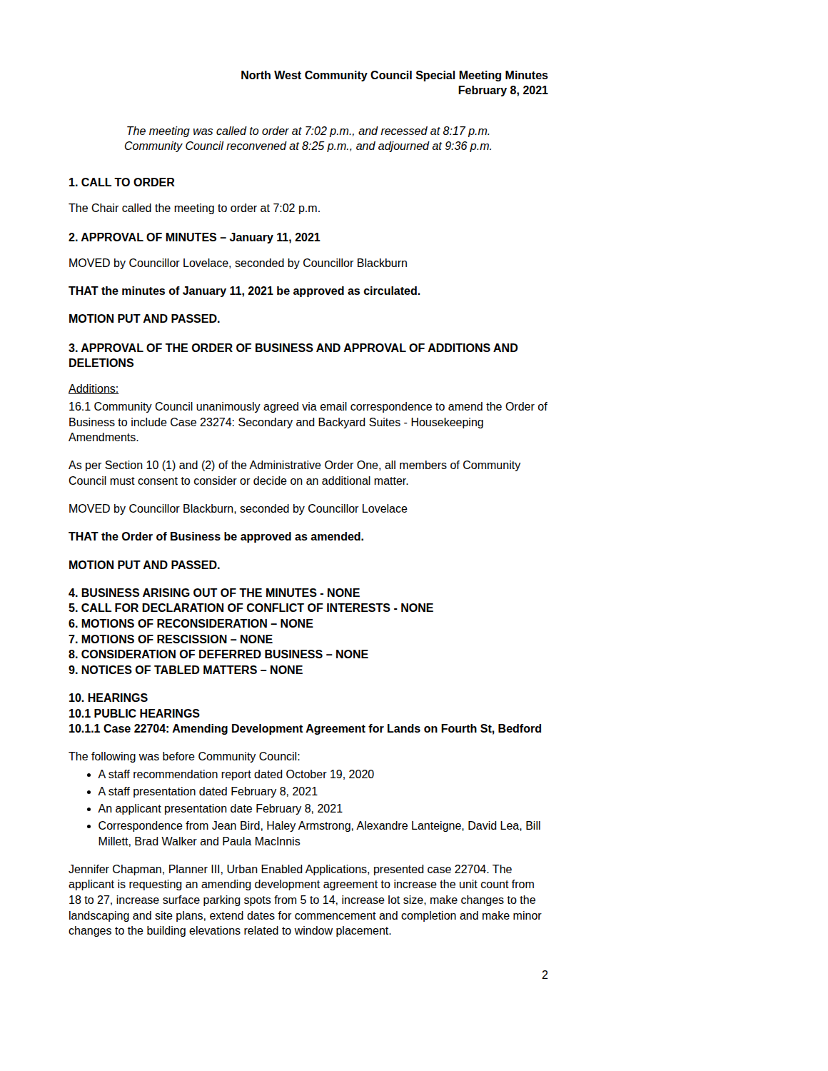North West Community Council Special Meeting Minutes
February 8, 2021
The meeting was called to order at 7:02 p.m., and recessed at 8:17 p.m.
Community Council reconvened at 8:25 p.m., and adjourned at 9:36 p.m.
1. CALL TO ORDER
The Chair called the meeting to order at 7:02 p.m.
2. APPROVAL OF MINUTES – January 11, 2021
MOVED by Councillor Lovelace, seconded by Councillor Blackburn
THAT the minutes of January 11, 2021 be approved as circulated.
MOTION PUT AND PASSED.
3. APPROVAL OF THE ORDER OF BUSINESS AND APPROVAL OF ADDITIONS AND DELETIONS
Additions:
16.1 Community Council unanimously agreed via email correspondence to amend the Order of Business to include Case 23274: Secondary and Backyard Suites - Housekeeping Amendments.
As per Section 10 (1) and (2) of the Administrative Order One, all members of Community Council must consent to consider or decide on an additional matter.
MOVED by Councillor Blackburn, seconded by Councillor Lovelace
THAT the Order of Business be approved as amended.
MOTION PUT AND PASSED.
4. BUSINESS ARISING OUT OF THE MINUTES - NONE
5. CALL FOR DECLARATION OF CONFLICT OF INTERESTS - NONE
6. MOTIONS OF RECONSIDERATION – NONE
7. MOTIONS OF RESCISSION – NONE
8. CONSIDERATION OF DEFERRED BUSINESS – NONE
9. NOTICES OF TABLED MATTERS – NONE
10. HEARINGS
10.1 PUBLIC HEARINGS
10.1.1 Case 22704: Amending Development Agreement for Lands on Fourth St, Bedford
The following was before Community Council:
A staff recommendation report dated October 19, 2020
A staff presentation dated February 8, 2021
An applicant presentation date February 8, 2021
Correspondence from Jean Bird, Haley Armstrong, Alexandre Lanteigne, David Lea, Bill Millett, Brad Walker and Paula MacInnis
Jennifer Chapman, Planner III, Urban Enabled Applications, presented case 22704. The applicant is requesting an amending development agreement to increase the unit count from 18 to 27, increase surface parking spots from 5 to 14, increase lot size, make changes to the landscaping and site plans, extend dates for commencement and completion and make minor changes to the building elevations related to window placement.
2